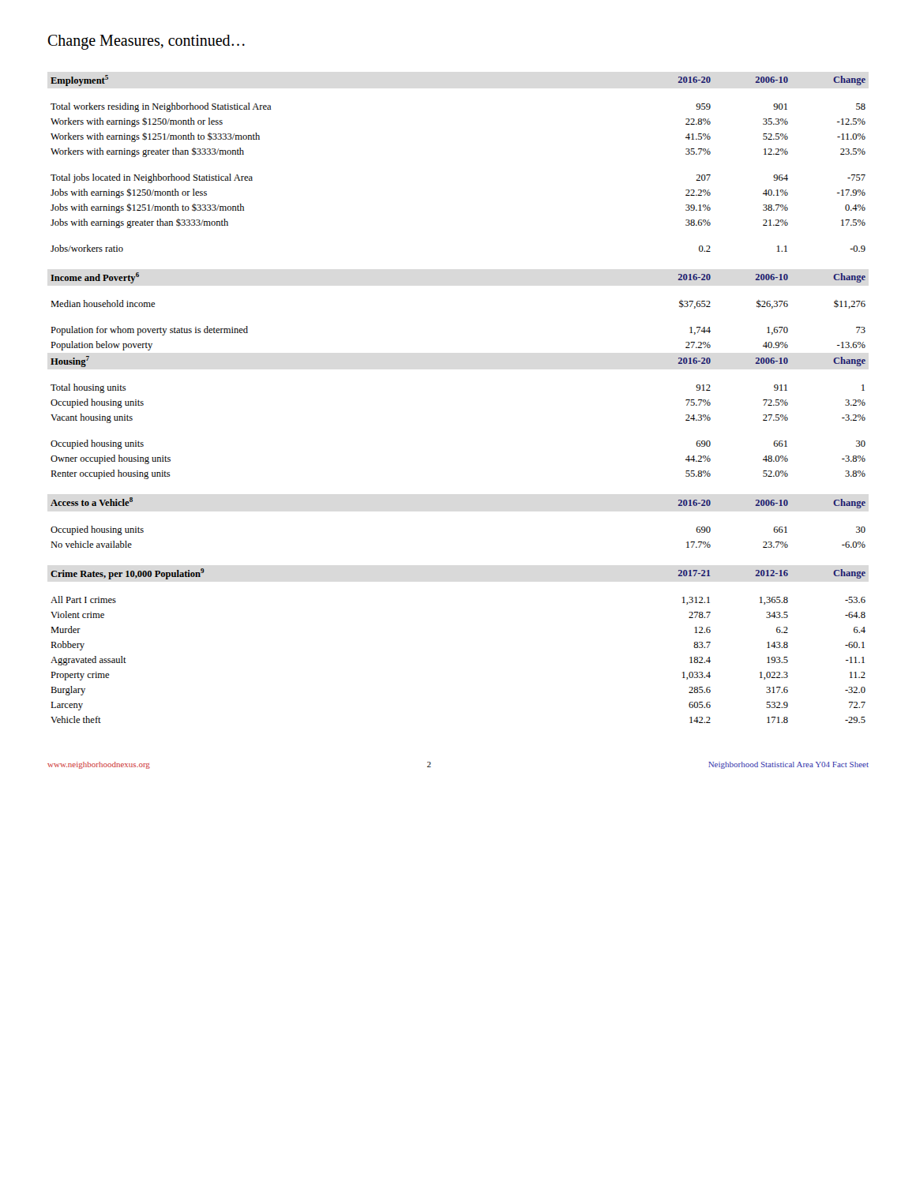Change Measures, continued…
| Employment 5 | 2016-20 | 2006-10 | Change |
| Total workers residing in Neighborhood Statistical Area | 959 | 901 | 58 |
| Workers with earnings $1250/month or less | 22.8% | 35.3% | -12.5% |
| Workers with earnings $1251/month to $3333/month | 41.5% | 52.5% | -11.0% |
| Workers with earnings greater than $3333/month | 35.7% | 12.2% | 23.5% |
| Total jobs located in Neighborhood Statistical Area | 207 | 964 | -757 |
| Jobs with earnings $1250/month or less | 22.2% | 40.1% | -17.9% |
| Jobs with earnings $1251/month to $3333/month | 39.1% | 38.7% | 0.4% |
| Jobs with earnings greater than $3333/month | 38.6% | 21.2% | 17.5% |
| Jobs/workers ratio | 0.2 | 1.1 | -0.9 |
| Income and Poverty 6 | 2016-20 | 2006-10 | Change |
| Median household income | $37,652 | $26,376 | $11,276 |
| Population for whom poverty status is determined | 1,744 | 1,670 | 73 |
| Population below poverty | 27.2% | 40.9% | -13.6% |
| Housing 7 | 2016-20 | 2006-10 | Change |
| Total housing units | 912 | 911 | 1 |
| Occupied housing units | 75.7% | 72.5% | 3.2% |
| Vacant housing units | 24.3% | 27.5% | -3.2% |
| Occupied housing units | 690 | 661 | 30 |
| Owner occupied housing units | 44.2% | 48.0% | -3.8% |
| Renter occupied housing units | 55.8% | 52.0% | 3.8% |
| Access to a Vehicle 8 | 2016-20 | 2006-10 | Change |
| Occupied housing units | 690 | 661 | 30 |
| No vehicle available | 17.7% | 23.7% | -6.0% |
| Crime Rates, per 10,000 Population 9 | 2017-21 | 2012-16 | Change |
| All Part I crimes | 1,312.1 | 1,365.8 | -53.6 |
| Violent crime | 278.7 | 343.5 | -64.8 |
| Murder | 12.6 | 6.2 | 6.4 |
| Robbery | 83.7 | 143.8 | -60.1 |
| Aggravated assault | 182.4 | 193.5 | -11.1 |
| Property crime | 1,033.4 | 1,022.3 | 11.2 |
| Burglary | 285.6 | 317.6 | -32.0 |
| Larceny | 605.6 | 532.9 | 72.7 |
| Vehicle theft | 142.2 | 171.8 | -29.5 |
www.neighborhoodnexus.org
2
Neighborhood Statistical Area Y04 Fact Sheet